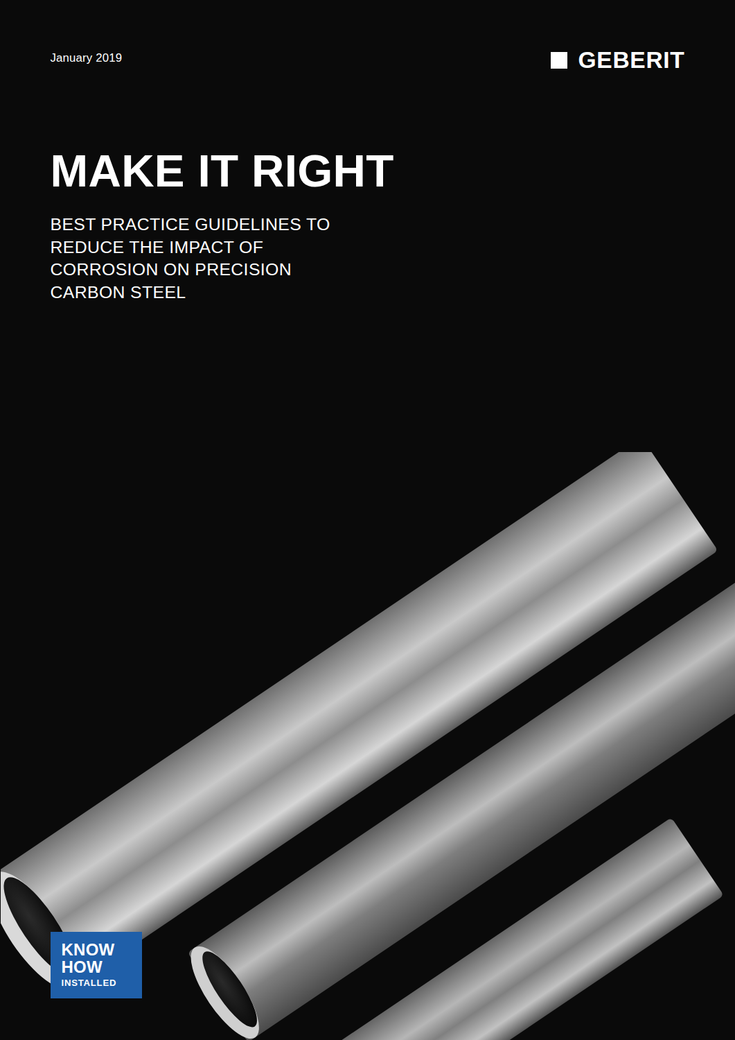January 2019
GEBERIT
Make it right
Best practice guidelines to reduce the impact of corrosion on precision carbon steel
Know How Installed